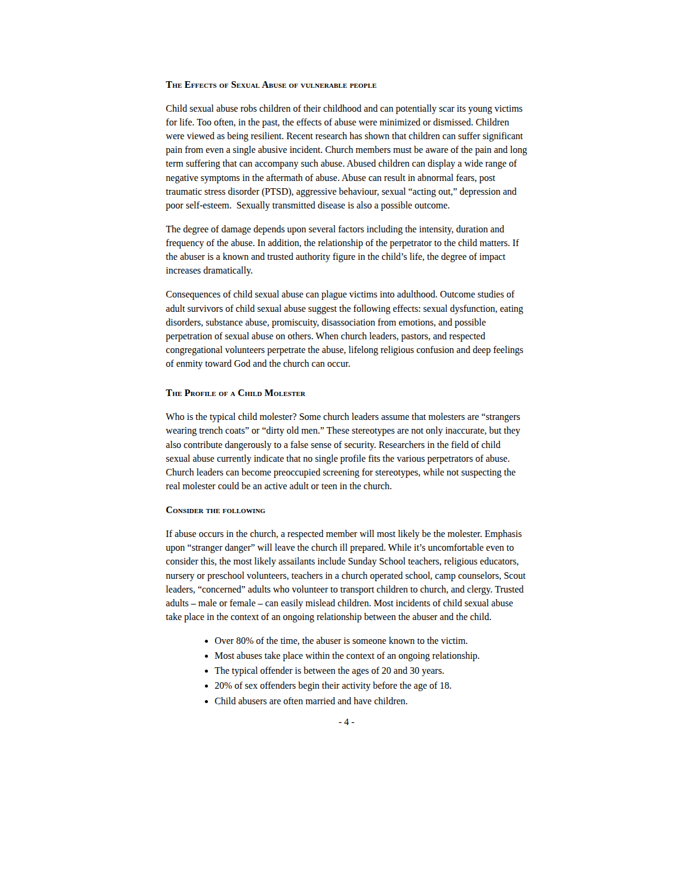The Effects of Sexual Abuse of vulnerable people
Child sexual abuse robs children of their childhood and can potentially scar its young victims for life. Too often, in the past, the effects of abuse were minimized or dismissed. Children were viewed as being resilient. Recent research has shown that children can suffer significant pain from even a single abusive incident. Church members must be aware of the pain and long term suffering that can accompany such abuse. Abused children can display a wide range of negative symptoms in the aftermath of abuse. Abuse can result in abnormal fears, post traumatic stress disorder (PTSD), aggressive behaviour, sexual “acting out,” depression and poor self-esteem. Sexually transmitted disease is also a possible outcome.
The degree of damage depends upon several factors including the intensity, duration and frequency of the abuse. In addition, the relationship of the perpetrator to the child matters. If the abuser is a known and trusted authority figure in the child’s life, the degree of impact increases dramatically.
Consequences of child sexual abuse can plague victims into adulthood. Outcome studies of adult survivors of child sexual abuse suggest the following effects: sexual dysfunction, eating disorders, substance abuse, promiscuity, disassociation from emotions, and possible perpetration of sexual abuse on others. When church leaders, pastors, and respected congregational volunteers perpetrate the abuse, lifelong religious confusion and deep feelings of enmity toward God and the church can occur.
The Profile of a Child Molester
Who is the typical child molester? Some church leaders assume that molesters are “strangers wearing trench coats” or “dirty old men.” These stereotypes are not only inaccurate, but they also contribute dangerously to a false sense of security. Researchers in the field of child sexual abuse currently indicate that no single profile fits the various perpetrators of abuse. Church leaders can become preoccupied screening for stereotypes, while not suspecting the real molester could be an active adult or teen in the church.
Consider the following
If abuse occurs in the church, a respected member will most likely be the molester. Emphasis upon “stranger danger” will leave the church ill prepared. While it’s uncomfortable even to consider this, the most likely assailants include Sunday School teachers, religious educators, nursery or preschool volunteers, teachers in a church operated school, camp counselors, Scout leaders, “concerned” adults who volunteer to transport children to church, and clergy. Trusted adults – male or female – can easily mislead children. Most incidents of child sexual abuse take place in the context of an ongoing relationship between the abuser and the child.
Over 80% of the time, the abuser is someone known to the victim.
Most abuses take place within the context of an ongoing relationship.
The typical offender is between the ages of 20 and 30 years.
20% of sex offenders begin their activity before the age of 18.
Child abusers are often married and have children.
- 4 -